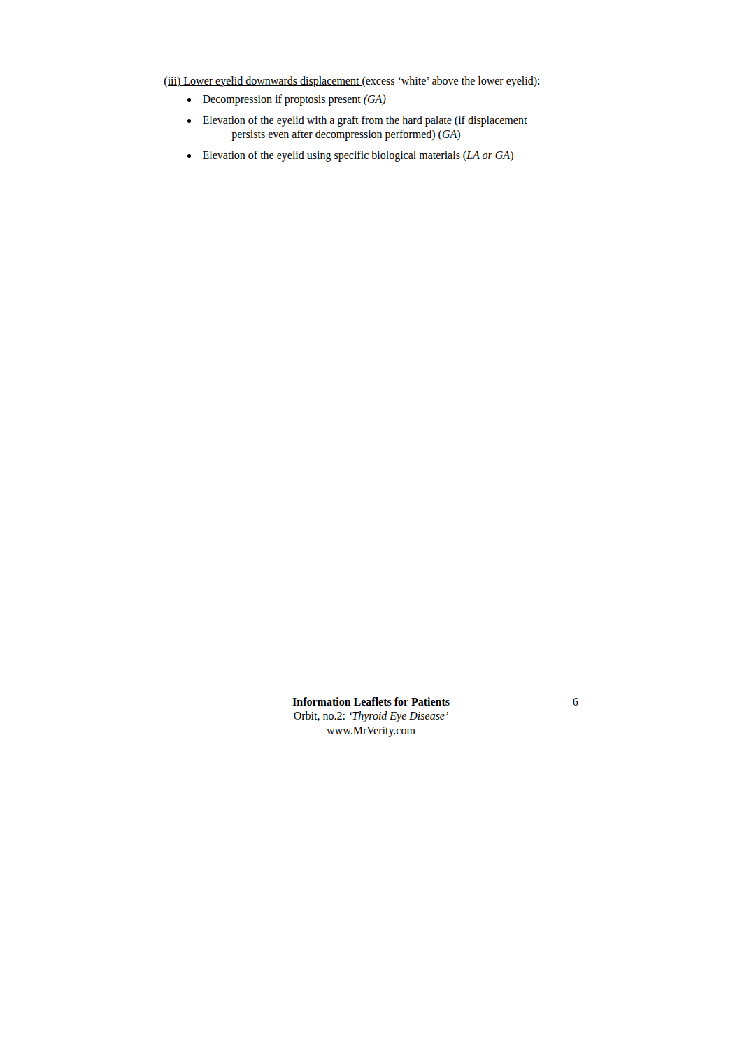(iii) Lower eyelid downwards displacement (excess ‘white’ above the lower eyelid):
Decompression if proptosis present (GA)
Elevation of the eyelid with a graft from the hard palate (if displacementpersists even after decompression performed) (GA)
Elevation of the eyelid using specific biological materials (LA or GA)
6
Information Leaflets for Patients
Orbit, no.2: ‘Thyroid Eye Disease’
www.MrVerity.com